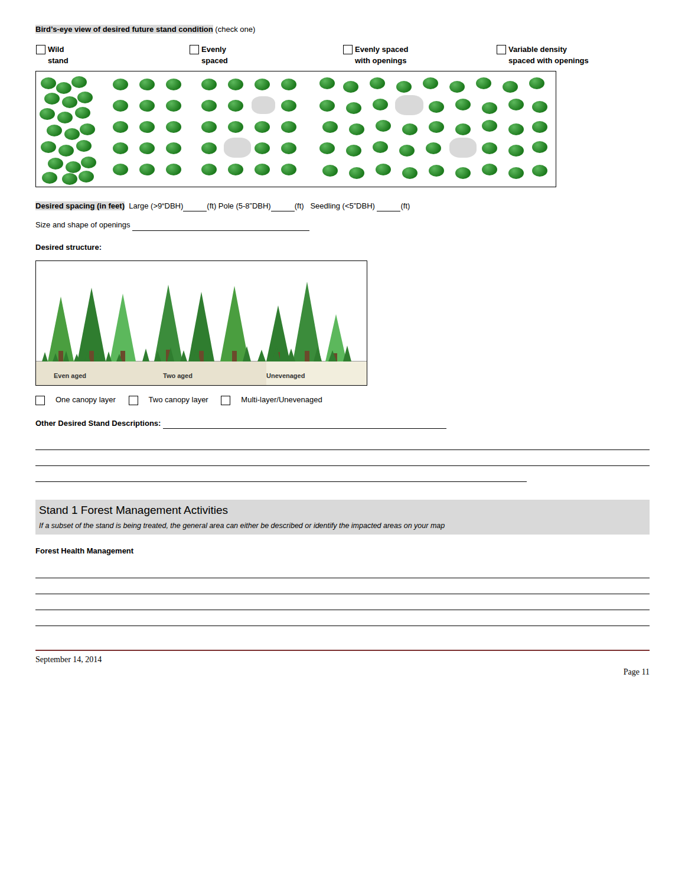Bird’s-eye view of desired future stand condition (check one)
| Wild stand | Evenly spaced | Evenly spaced with openings | Variable density spaced with openings |
Desired spacing (in feet) Large (>9“DBH) (ft) Pole (5-8”DBH) (ft) Seedling (<5”DBH) (ft)
Size and shape of openings
Desired structure:
Even aged Two aged Unevenaged
One canopy layer Two canopy layer Multi-layer/Unevenaged
Other Desired Stand Descriptions:
Stand 1 Forest Management Activities
If a subset of the stand is being treated, the general area can either be described or identify the impacted areas on your map
Forest Health Management
September 14, 2014
Page 11